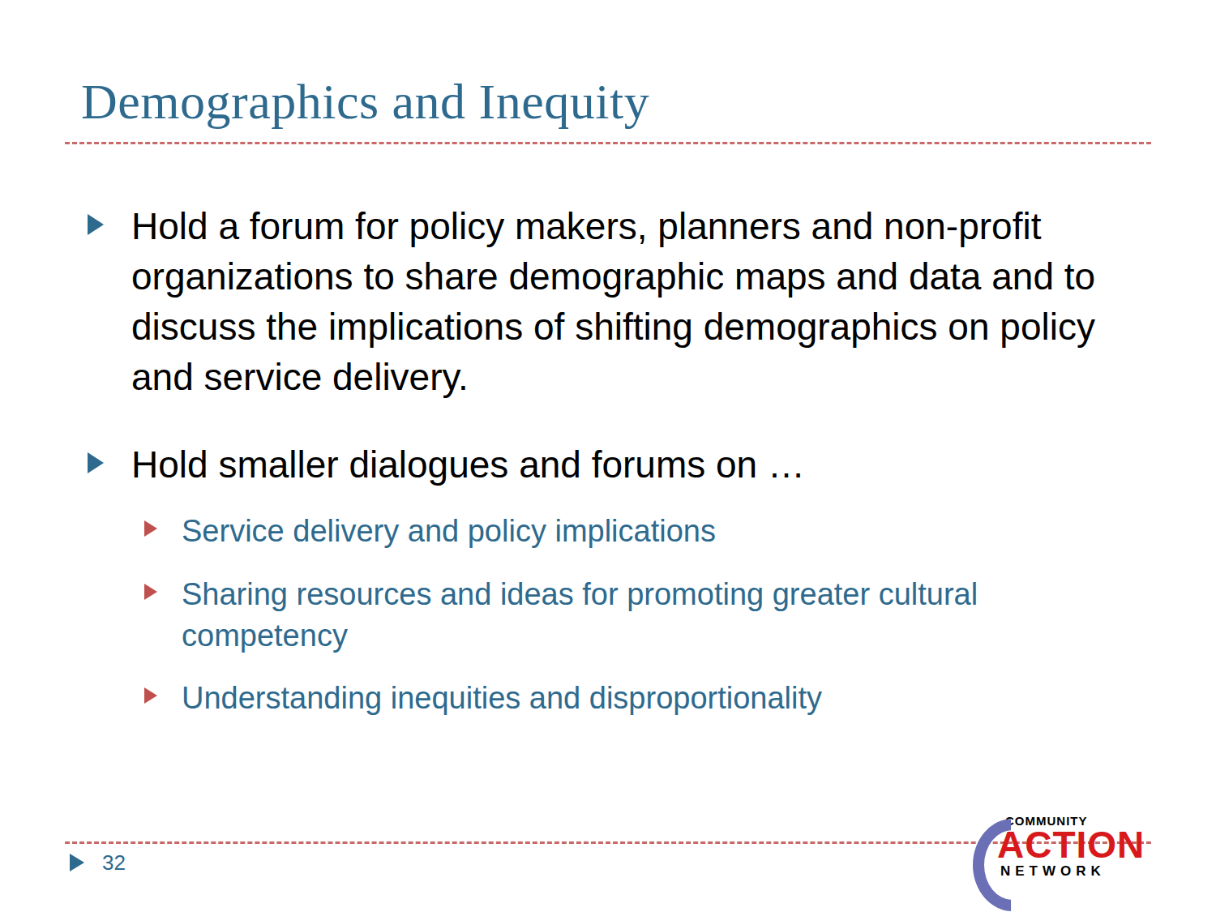Demographics and Inequity
Hold a forum for policy makers, planners and non-profit organizations to share demographic maps and data and to discuss the implications of shifting demographics on policy and service delivery.
Hold smaller dialogues and forums on …
Service delivery and policy implications
Sharing resources and ideas for promoting greater cultural competency
Understanding inequities and disproportionality
32
COMMUNITY
ACTION
NETWORK